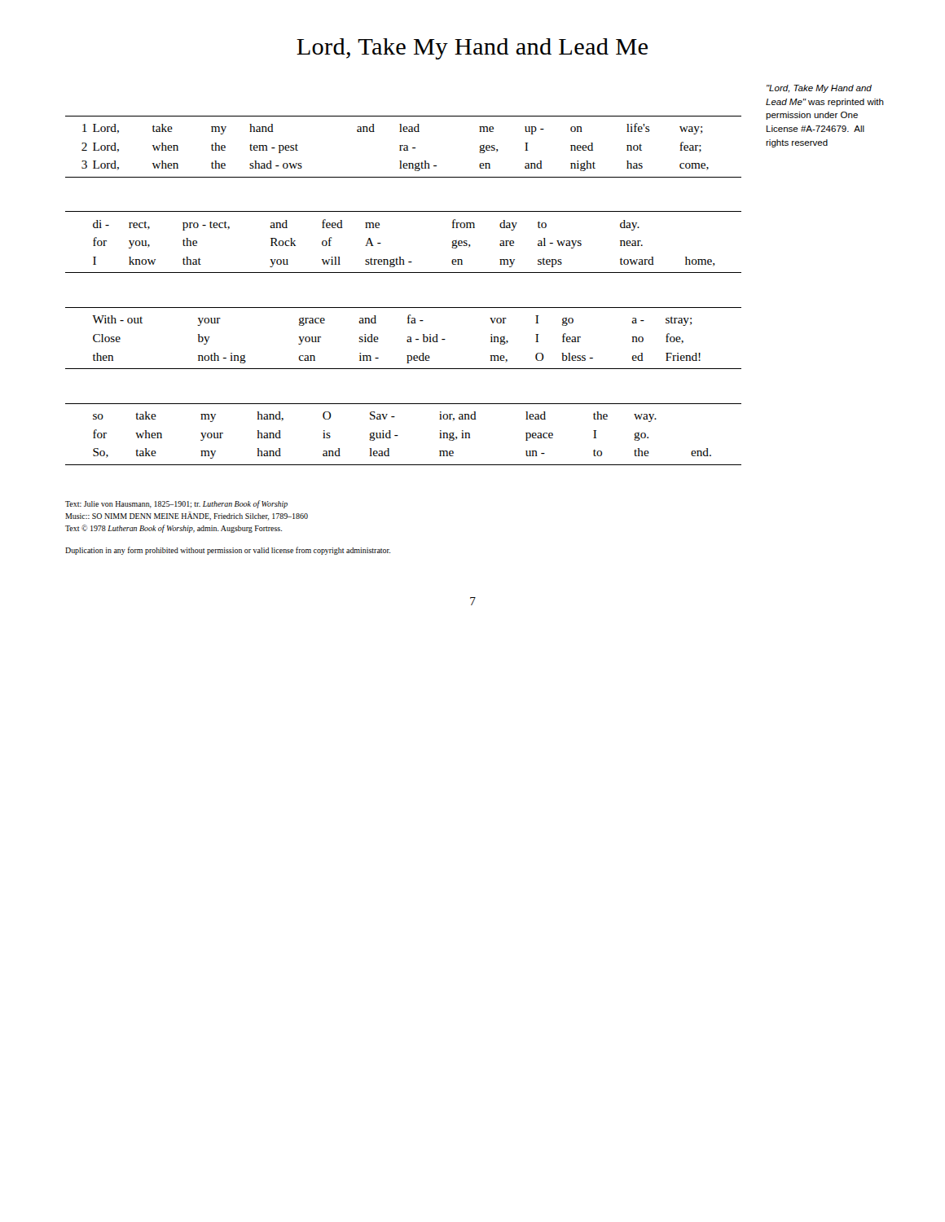Lord, Take My Hand and Lead Me
"Lord, Take My Hand and Lead Me" was reprinted with permission under One License #A-724679. All rights reserved
| 1 | Lord, | take | my | hand | and | lead | me | up - | on | life's | way; |
| 2 | Lord, | when | the | tem - pest | | ra - | ges, | I | need | not | fear; |
| 3 | Lord, | when | the | shad - ows | | length - | en | and | night | has | come, |
| | di - | rect, | pro - tect, | and | feed | me | from | day | to | day. |
| | for | you, | the | Rock | of | A - | ges, | are | al - ways | near. |
| | I | know | that | you | will | strength - | en | my | steps | toward | home, |
| | With - out | your | grace | and | fa - | vor | I | go | a - | stray; |
| | Close | by | your | side | a - bid - | ing, | I | fear | no | foe, |
| | then | noth - ing | can | im - | pede | me, | O | bless - | ed | Friend! |
| | so | take | my | hand, | O | Sav - | ior, and | lead | the | way. |
| | for | when | your | hand | is | guid - | ing, in | peace | I | go. |
| | So, | take | my | hand | and | lead | me | un - | to | the | end. |
Text: Julie von Hausmann, 1825–1901; tr. Lutheran Book of Worship
Music:: SO NIMM DENN MEINE HÄNDE, Friedrich Silcher, 1789–1860
Text © 1978 Lutheran Book of Worship, admin. Augsburg Fortress.
Duplication in any form prohibited without permission or valid license from copyright administrator.
7